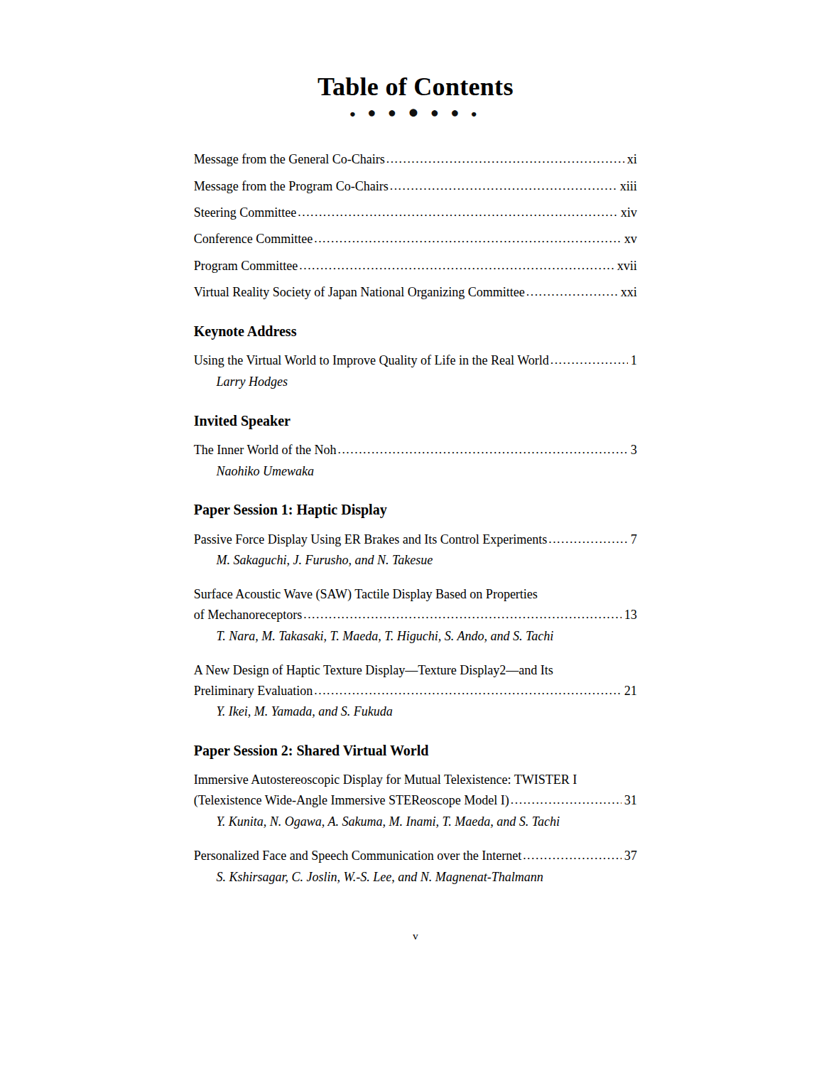Table of Contents
● ● ● ● ● ● ●
Message from the General Co-Chairs ........................................................................... xi
Message from the Program Co-Chairs ......................................................................... xiii
Steering Committee ....................................................................................... xiv
Conference Committee .................................................................................... xv
Program Committee ...................................................................................... xvii
Virtual Reality Society of Japan National Organizing Committee .................................... xxi
Keynote Address
Using the Virtual World to Improve Quality of Life in the Real World ............................. 1
Larry Hodges
Invited Speaker
The Inner World of the Noh ............................................................................................. 3
Naohiko Umewaka
Paper Session 1: Haptic Display
Passive Force Display Using ER Brakes and Its Control Experiments .............................. 7
M. Sakaguchi, J. Furusho, and N. Takesue
Surface Acoustic Wave (SAW) Tactile Display Based on Properties
of Mechanoreceptors ..................................................................................................... 13
T. Nara, M. Takasaki, T. Maeda, T. Higuchi, S. Ando, and S. Tachi
A New Design of Haptic Texture Display—Texture Display2—and Its
Preliminary Evaluation ................................................................................................... 21
Y. Ikei, M. Yamada, and S. Fukuda
Paper Session 2: Shared Virtual World
Immersive Autostereoscopic Display for Mutual Telexistence: TWISTER I
(Telexistence Wide-Angle Immersive STEReoscope Model I) ........................................ 31
Y. Kunita, N. Ogawa, A. Sakuma, M. Inami, T. Maeda, and S. Tachi
Personalized Face and Speech Communication over the Internet ..................................... 37
S. Kshirsagar, C. Joslin, W.-S. Lee, and N. Magnenat-Thalmann
v